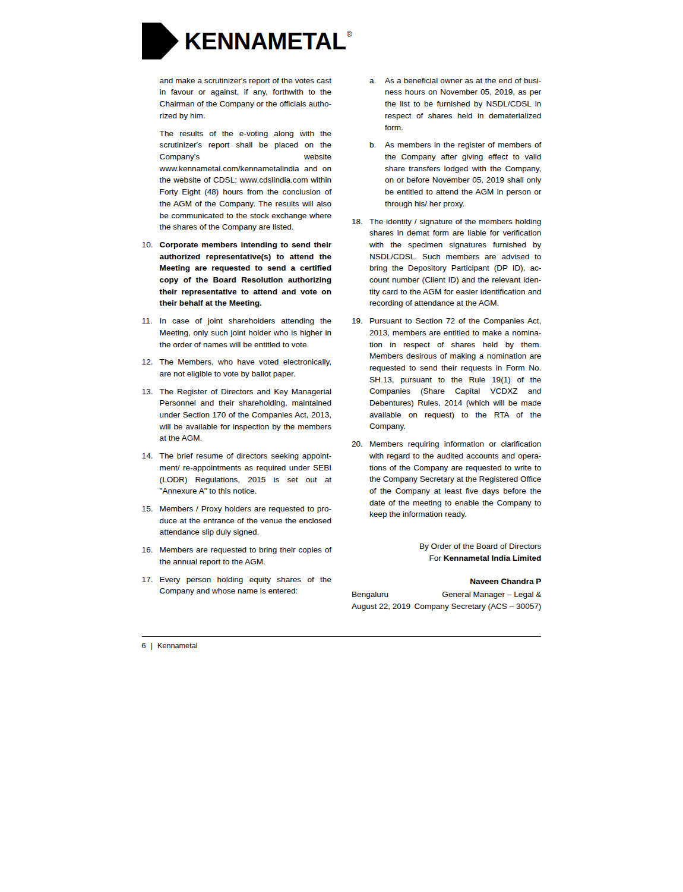KENNAMETAL®
and make a scrutinizer's report of the votes cast in favour or against, if any, forthwith to the Chairman of the Company or the officials authorized by him.
The results of the e-voting along with the scrutinizer's report shall be placed on the Company's website www.kennametal.com/kennametalindia and on the website of CDSL: www.cdslindia.com within Forty Eight (48) hours from the conclusion of the AGM of the Company. The results will also be communicated to the stock exchange where the shares of the Company are listed.
10.
Corporate members intending to send their authorized representative(s) to attend the Meeting are requested to send a certified copy of the Board Resolution authorizing their representative to attend and vote on their behalf at the Meeting.
11.
In case of joint shareholders attending the Meeting, only such joint holder who is higher in the order of names will be entitled to vote.
12.
The Members, who have voted electronically, are not eligible to vote by ballot paper.
13.
The Register of Directors and Key Managerial Personnel and their shareholding, maintained under Section 170 of the Companies Act, 2013, will be available for inspection by the members at the AGM.
14.
The brief resume of directors seeking appointment/ re-appointments as required under SEBI (LODR) Regulations, 2015 is set out at "Annexure A" to this notice.
15.
Members / Proxy holders are requested to produce at the entrance of the venue the enclosed attendance slip duly signed.
16.
Members are requested to bring their copies of the annual report to the AGM.
17.
Every person holding equity shares of the Company and whose name is entered:
a.
As a beneficial owner as at the end of business hours on November 05, 2019, as per the list to be furnished by NSDL/CDSL in respect of shares held in dematerialized form.
b.
As members in the register of members of the Company after giving effect to valid share transfers lodged with the Company, on or before November 05, 2019 shall only be entitled to attend the AGM in person or through his/ her proxy.
18.
The identity / signature of the members holding shares in demat form are liable for verification with the specimen signatures furnished by NSDL/CDSL. Such members are advised to bring the Depository Participant (DP ID), account number (Client ID) and the relevant identity card to the AGM for easier identification and recording of attendance at the AGM.
19.
Pursuant to Section 72 of the Companies Act, 2013, members are entitled to make a nomination in respect of shares held by them. Members desirous of making a nomination are requested to send their requests in Form No. SH.13, pursuant to the Rule 19(1) of the Companies (Share Capital VCDXZ and Debentures) Rules, 2014 (which will be made available on request) to the RTA of the Company.
20.
Members requiring information or clarification with regard to the audited accounts and operations of the Company are requested to write to the Company Secretary at the Registered Office of the Company at least five days before the date of the meeting to enable the Company to keep the information ready.
By Order of the Board of Directors
For Kennametal India Limited
Naveen Chandra P
Bengaluru
August 22, 2019
General Manager – Legal &
Company Secretary (ACS – 30057)
6|Kennametal